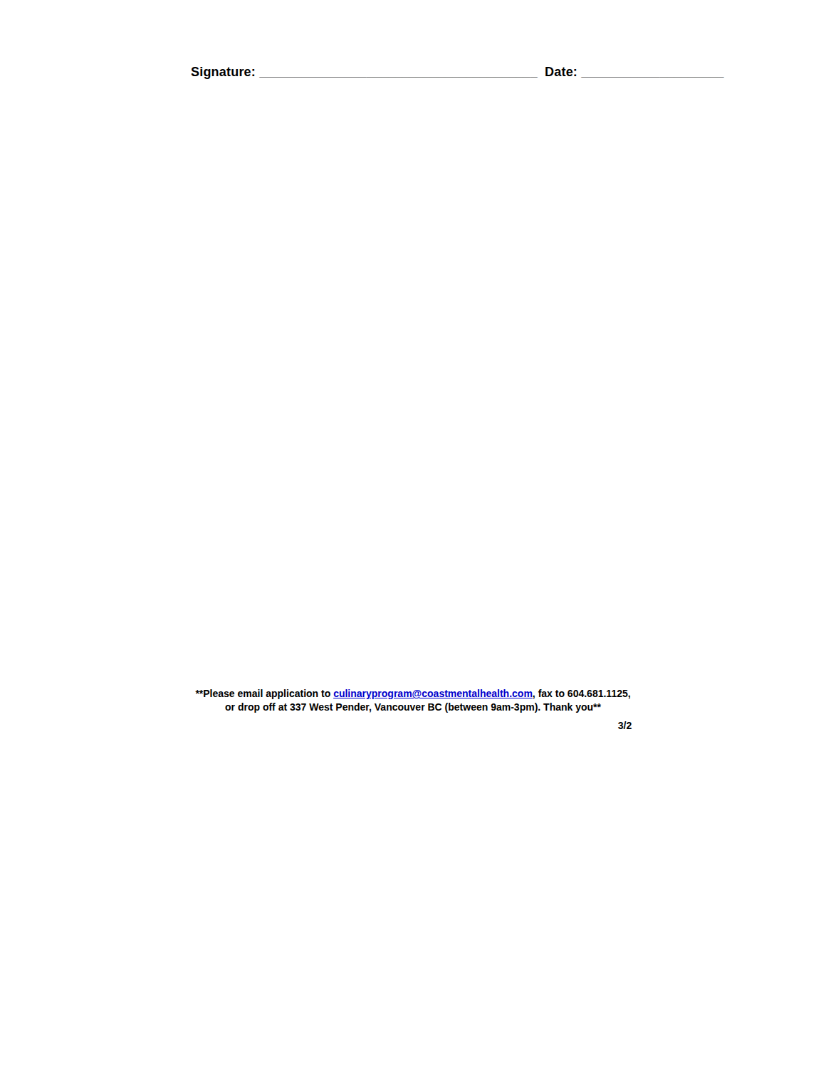Signature: _______________________________________ Date: ____________________
**Please email application to culinaryprogram@coastmentalhealth.com, fax to 604.681.1125,
or drop off at 337 West Pender, Vancouver BC (between 9am-3pm). Thank you**
3/2